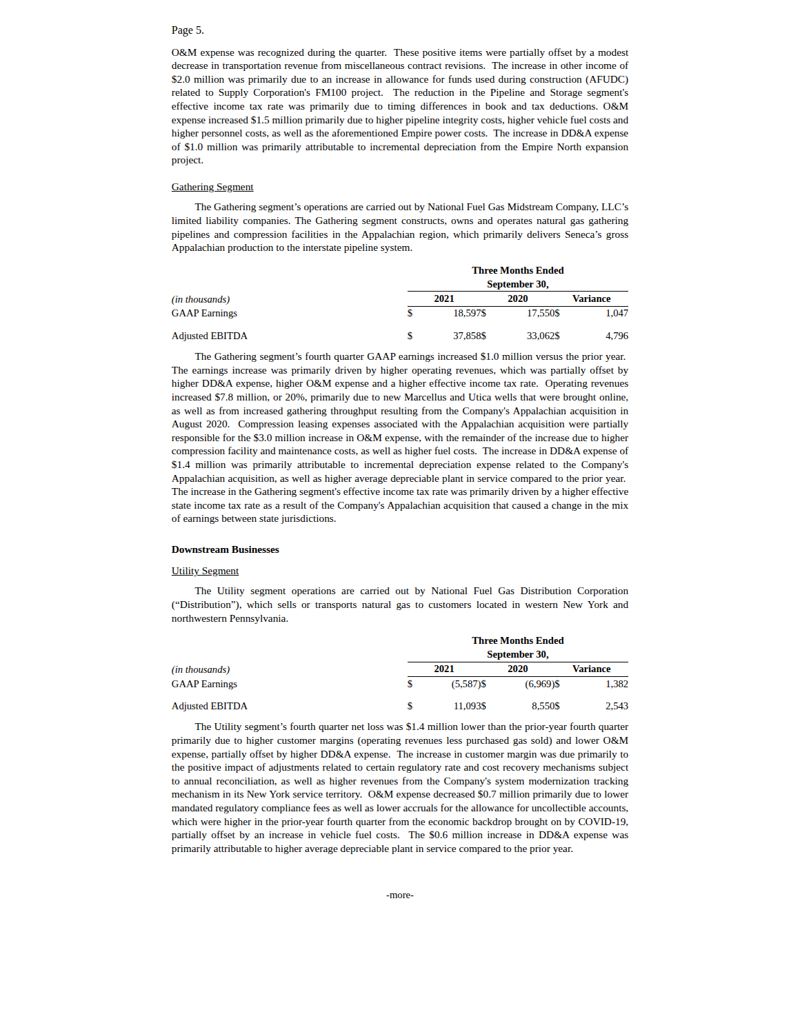Page 5.
O&M expense was recognized during the quarter. These positive items were partially offset by a modest decrease in transportation revenue from miscellaneous contract revisions. The increase in other income of $2.0 million was primarily due to an increase in allowance for funds used during construction (AFUDC) related to Supply Corporation's FM100 project. The reduction in the Pipeline and Storage segment's effective income tax rate was primarily due to timing differences in book and tax deductions. O&M expense increased $1.5 million primarily due to higher pipeline integrity costs, higher vehicle fuel costs and higher personnel costs, as well as the aforementioned Empire power costs. The increase in DD&A expense of $1.0 million was primarily attributable to incremental depreciation from the Empire North expansion project.
Gathering Segment
The Gathering segment’s operations are carried out by National Fuel Gas Midstream Company, LLC’s limited liability companies. The Gathering segment constructs, owns and operates natural gas gathering pipelines and compression facilities in the Appalachian region, which primarily delivers Seneca’s gross Appalachian production to the interstate pipeline system.
| | Three Months Ended |
| | September 30, |
| (in thousands) | 2021 | 2020 | Variance |
| GAAP Earnings | $ | 18,597 | $ | 17,550 | $ | 1,047 |
| Adjusted EBITDA | $ | 37,858 | $ | 33,062 | $ | 4,796 |
The Gathering segment’s fourth quarter GAAP earnings increased $1.0 million versus the prior year. The earnings increase was primarily driven by higher operating revenues, which was partially offset by higher DD&A expense, higher O&M expense and a higher effective income tax rate. Operating revenues increased $7.8 million, or 20%, primarily due to new Marcellus and Utica wells that were brought online, as well as from increased gathering throughput resulting from the Company's Appalachian acquisition in August 2020. Compression leasing expenses associated with the Appalachian acquisition were partially responsible for the $3.0 million increase in O&M expense, with the remainder of the increase due to higher compression facility and maintenance costs, as well as higher fuel costs. The increase in DD&A expense of $1.4 million was primarily attributable to incremental depreciation expense related to the Company's Appalachian acquisition, as well as higher average depreciable plant in service compared to the prior year. The increase in the Gathering segment's effective income tax rate was primarily driven by a higher effective state income tax rate as a result of the Company's Appalachian acquisition that caused a change in the mix of earnings between state jurisdictions.
Downstream Businesses
Utility Segment
The Utility segment operations are carried out by National Fuel Gas Distribution Corporation (“Distribution”), which sells or transports natural gas to customers located in western New York and northwestern Pennsylvania.
| | Three Months Ended |
| | September 30, |
| (in thousands) | 2021 | 2020 | Variance |
| GAAP Earnings | $ | (5,587) | $ | (6,969) | $ | 1,382 |
| Adjusted EBITDA | $ | 11,093 | $ | 8,550 | $ | 2,543 |
The Utility segment’s fourth quarter net loss was $1.4 million lower than the prior-year fourth quarter primarily due to higher customer margins (operating revenues less purchased gas sold) and lower O&M expense, partially offset by higher DD&A expense. The increase in customer margin was due primarily to the positive impact of adjustments related to certain regulatory rate and cost recovery mechanisms subject to annual reconciliation, as well as higher revenues from the Company's system modernization tracking mechanism in its New York service territory. O&M expense decreased $0.7 million primarily due to lower mandated regulatory compliance fees as well as lower accruals for the allowance for uncollectible accounts, which were higher in the prior-year fourth quarter from the economic backdrop brought on by COVID-19, partially offset by an increase in vehicle fuel costs. The $0.6 million increase in DD&A expense was primarily attributable to higher average depreciable plant in service compared to the prior year.
-more-